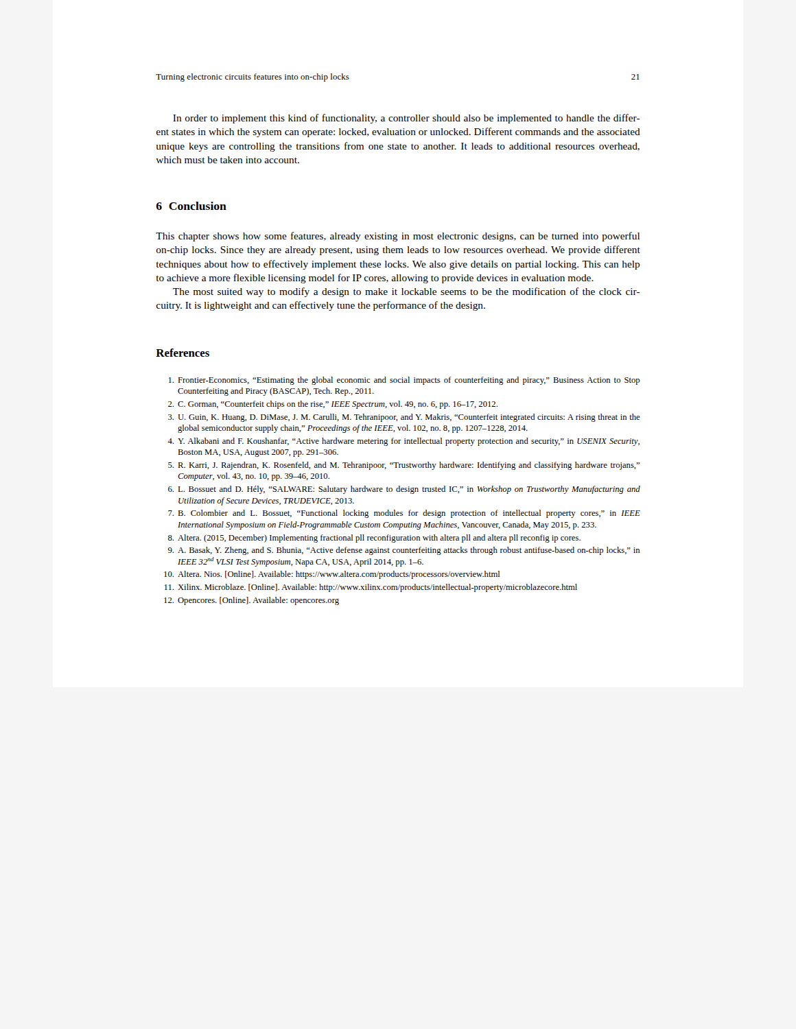Turning electronic circuits features into on-chip locks 21
In order to implement this kind of functionality, a controller should also be implemented to handle the different states in which the system can operate: locked, evaluation or unlocked. Different commands and the associated unique keys are controlling the transitions from one state to another. It leads to additional resources overhead, which must be taken into account.
6 Conclusion
This chapter shows how some features, already existing in most electronic designs, can be turned into powerful on-chip locks. Since they are already present, using them leads to low resources overhead. We provide different techniques about how to effectively implement these locks. We also give details on partial locking. This can help to achieve a more flexible licensing model for IP cores, allowing to provide devices in evaluation mode.
The most suited way to modify a design to make it lockable seems to be the modification of the clock circuitry. It is lightweight and can effectively tune the performance of the design.
References
Frontier-Economics, “Estimating the global economic and social impacts of counterfeiting and piracy,” Business Action to Stop Counterfeiting and Piracy (BASCAP), Tech. Rep., 2011.
C. Gorman, “Counterfeit chips on the rise,” IEEE Spectrum, vol. 49, no. 6, pp. 16–17, 2012.
U. Guin, K. Huang, D. DiMase, J. M. Carulli, M. Tehranipoor, and Y. Makris, “Counterfeit integrated circuits: A rising threat in the global semiconductor supply chain,” Proceedings of the IEEE, vol. 102, no. 8, pp. 1207–1228, 2014.
Y. Alkabani and F. Koushanfar, “Active hardware metering for intellectual property protection and security,” in USENIX Security, Boston MA, USA, August 2007, pp. 291–306.
R. Karri, J. Rajendran, K. Rosenfeld, and M. Tehranipoor, “Trustworthy hardware: Identifying and classifying hardware trojans,” Computer, vol. 43, no. 10, pp. 39–46, 2010.
L. Bossuet and D. Hély, “SALWARE: Salutary hardware to design trusted IC,” in Workshop on Trustworthy Manufacturing and Utilization of Secure Devices, TRUDEVICE, 2013.
B. Colombier and L. Bossuet, “Functional locking modules for design protection of intellectual property cores,” in IEEE International Symposium on Field-Programmable Custom Computing Machines, Vancouver, Canada, May 2015, p. 233.
Altera. (2015, December) Implementing fractional pll reconfiguration with altera pll and altera pll reconfig ip cores.
A. Basak, Y. Zheng, and S. Bhunia, “Active defense against counterfeiting attacks through robust antifuse-based on-chip locks,” in IEEE 32nd VLSI Test Symposium, Napa CA, USA, April 2014, pp. 1–6.
Altera. Nios. [Online]. Available: https://www.altera.com/products/processors/overview.html
Xilinx. Microblaze. [Online]. Available: http://www.xilinx.com/products/intellectual-property/microblazecore.html
Opencores. [Online]. Available: opencores.org